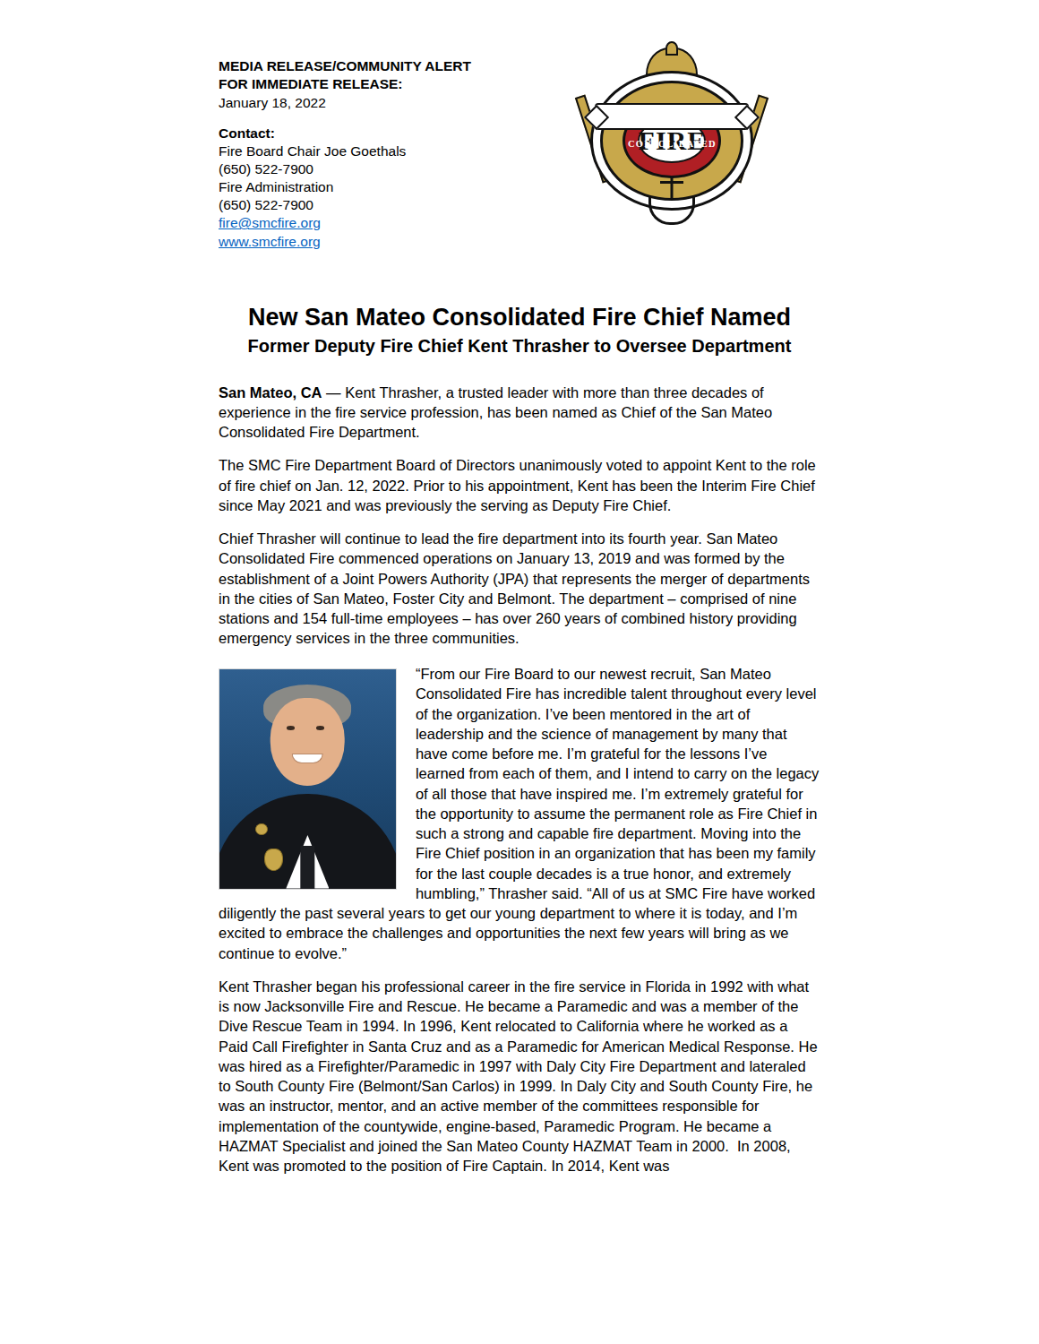MEDIA RELEASE/COMMUNITY ALERT
FOR IMMEDIATE RELEASE:
January 18, 2022
Contact:
Fire Board Chair Joe Goethals
(650) 522-7900
Fire Administration
(650) 522-7900
fire@smcfire.org
www.smcfire.org
SAN MATEO
FIRE
CONSOLIDATED
New San Mateo Consolidated Fire Chief Named
Former Deputy Fire Chief Kent Thrasher to Oversee Department
San Mateo, CA — Kent Thrasher, a trusted leader with more than three decades of experience in the fire service profession, has been named as Chief of the San Mateo Consolidated Fire Department.
The SMC Fire Department Board of Directors unanimously voted to appoint Kent to the role of fire chief on Jan. 12, 2022. Prior to his appointment, Kent has been the Interim Fire Chief since May 2021 and was previously the serving as Deputy Fire Chief.
Chief Thrasher will continue to lead the fire department into its fourth year. San Mateo Consolidated Fire commenced operations on January 13, 2019 and was formed by the establishment of a Joint Powers Authority (JPA) that represents the merger of departments in the cities of San Mateo, Foster City and Belmont. The department – comprised of nine stations and 154 full-time employees – has over 260 years of combined history providing emergency services in the three communities.
“From our Fire Board to our newest recruit, San Mateo Consolidated Fire has incredible talent throughout every level of the organization. I’ve been mentored in the art of leadership and the science of management by many that have come before me. I’m grateful for the lessons I’ve learned from each of them, and I intend to carry on the legacy of all those that have inspired me. I’m extremely grateful for the opportunity to assume the permanent role as Fire Chief in such a strong and capable fire department. Moving into the Fire Chief position in an organization that has been my family for the last couple decades is a true honor, and extremely humbling,” Thrasher said. “All of us at SMC Fire have worked diligently the past several years to get our young department to where it is today, and I’m excited to embrace the challenges and opportunities the next few years will bring as we continue to evolve.”
Kent Thrasher began his professional career in the fire service in Florida in 1992 with what is now Jacksonville Fire and Rescue. He became a Paramedic and was a member of the Dive Rescue Team in 1994. In 1996, Kent relocated to California where he worked as a Paid Call Firefighter in Santa Cruz and as a Paramedic for American Medical Response. He was hired as a Firefighter/Paramedic in 1997 with Daly City Fire Department and lateraled to South County Fire (Belmont/San Carlos) in 1999. In Daly City and South County Fire, he was an instructor, mentor, and an active member of the committees responsible for implementation of the countywide, engine-based, Paramedic Program. He became a HAZMAT Specialist and joined the San Mateo County HAZMAT Team in 2000. In 2008, Kent was promoted to the position of Fire Captain. In 2014, Kent was